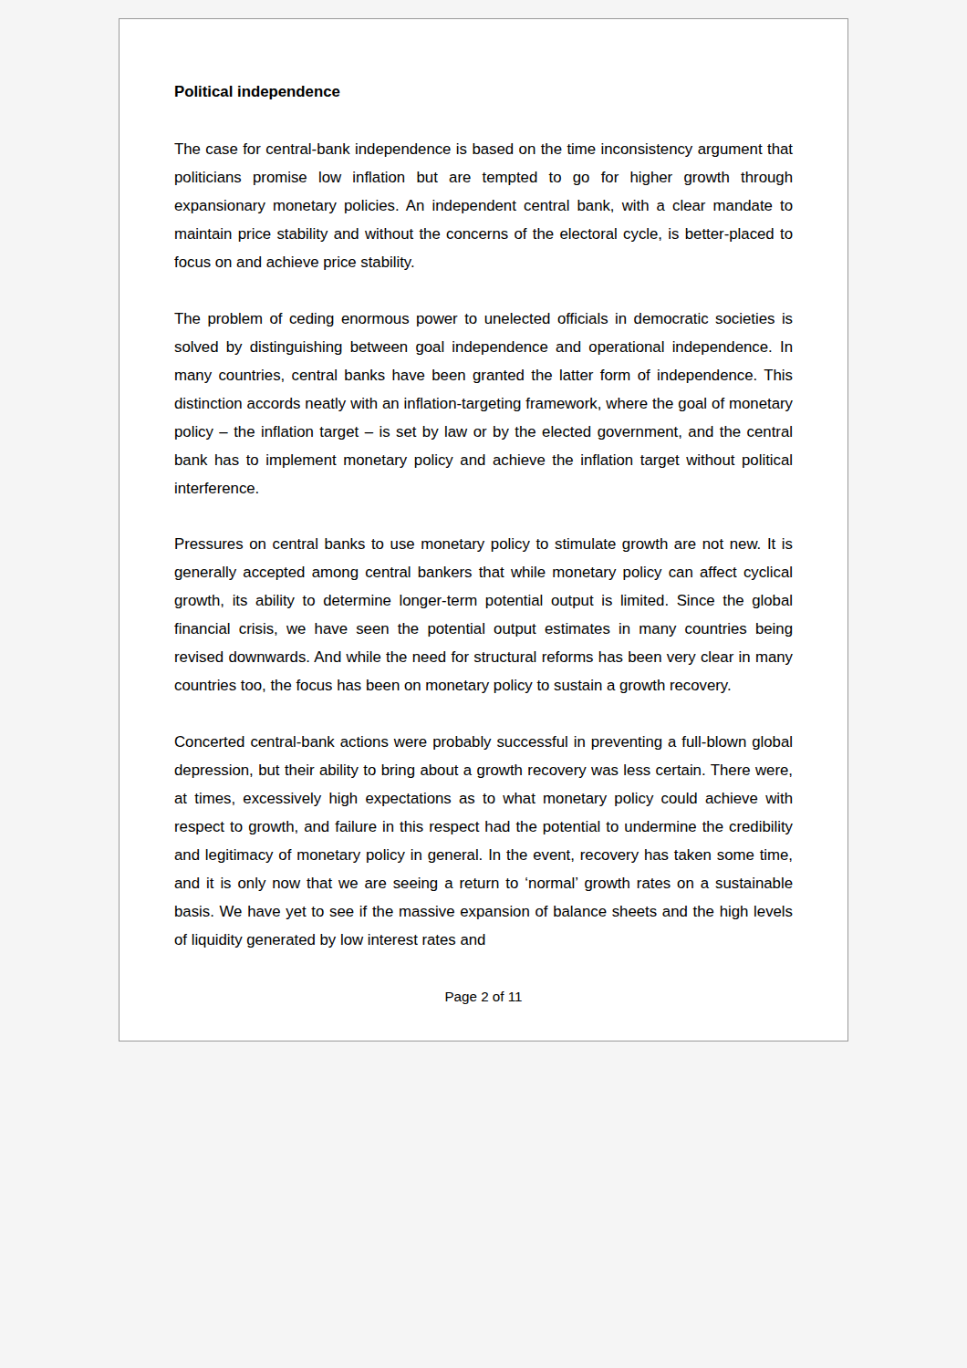Political independence
The case for central-bank independence is based on the time inconsistency argument that politicians promise low inflation but are tempted to go for higher growth through expansionary monetary policies. An independent central bank, with a clear mandate to maintain price stability and without the concerns of the electoral cycle, is better-placed to focus on and achieve price stability.
The problem of ceding enormous power to unelected officials in democratic societies is solved by distinguishing between goal independence and operational independence. In many countries, central banks have been granted the latter form of independence. This distinction accords neatly with an inflation-targeting framework, where the goal of monetary policy – the inflation target – is set by law or by the elected government, and the central bank has to implement monetary policy and achieve the inflation target without political interference.
Pressures on central banks to use monetary policy to stimulate growth are not new. It is generally accepted among central bankers that while monetary policy can affect cyclical growth, its ability to determine longer-term potential output is limited. Since the global financial crisis, we have seen the potential output estimates in many countries being revised downwards. And while the need for structural reforms has been very clear in many countries too, the focus has been on monetary policy to sustain a growth recovery.
Concerted central-bank actions were probably successful in preventing a full-blown global depression, but their ability to bring about a growth recovery was less certain. There were, at times, excessively high expectations as to what monetary policy could achieve with respect to growth, and failure in this respect had the potential to undermine the credibility and legitimacy of monetary policy in general. In the event, recovery has taken some time, and it is only now that we are seeing a return to ‘normal’ growth rates on a sustainable basis. We have yet to see if the massive expansion of balance sheets and the high levels of liquidity generated by low interest rates and
Page 2 of 11